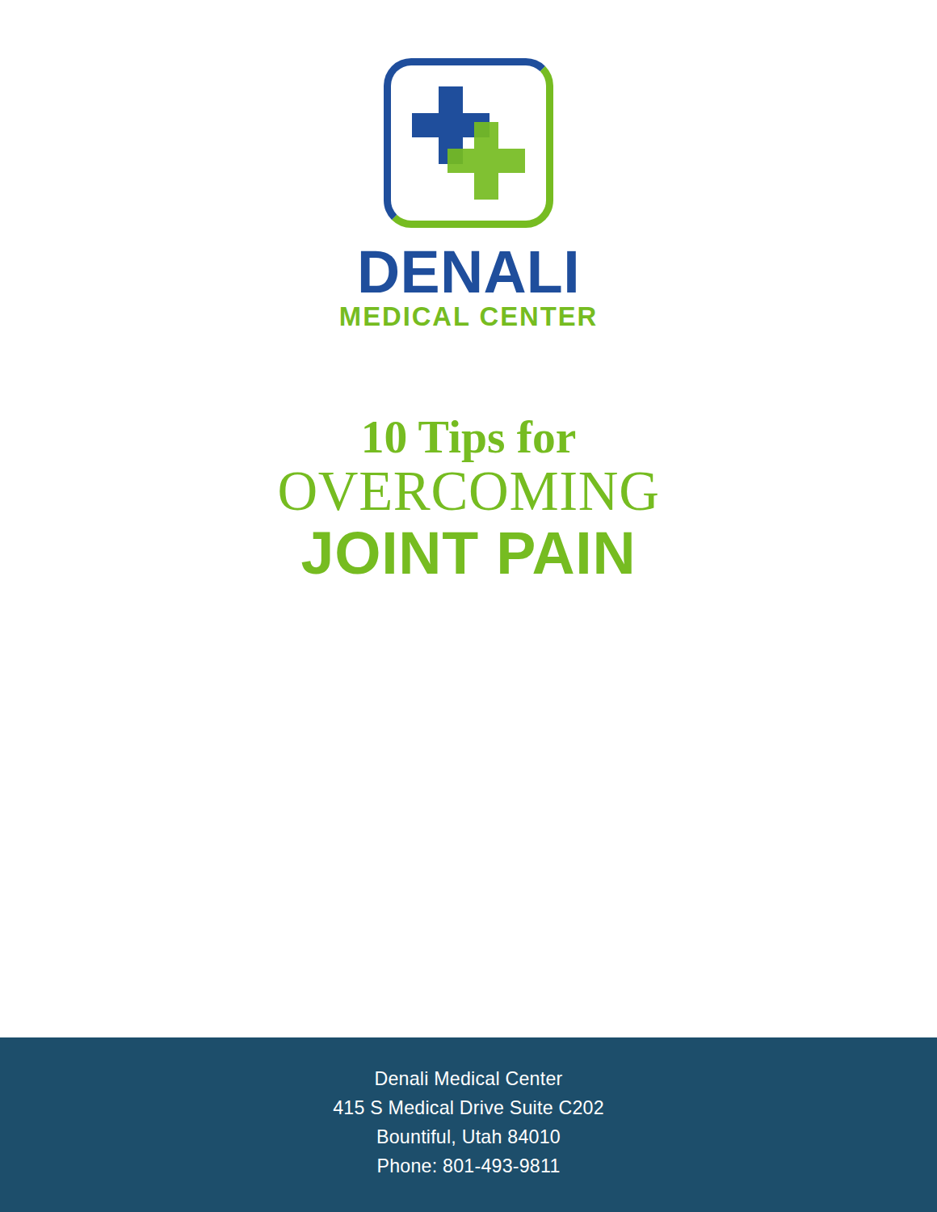DENALI MEDICAL CENTER
10 Tips for OVERCOMING JOINT PAIN
Denali Medical Center
415 S Medical Drive Suite C202
Bountiful, Utah 84010
Phone: 801-493-9811